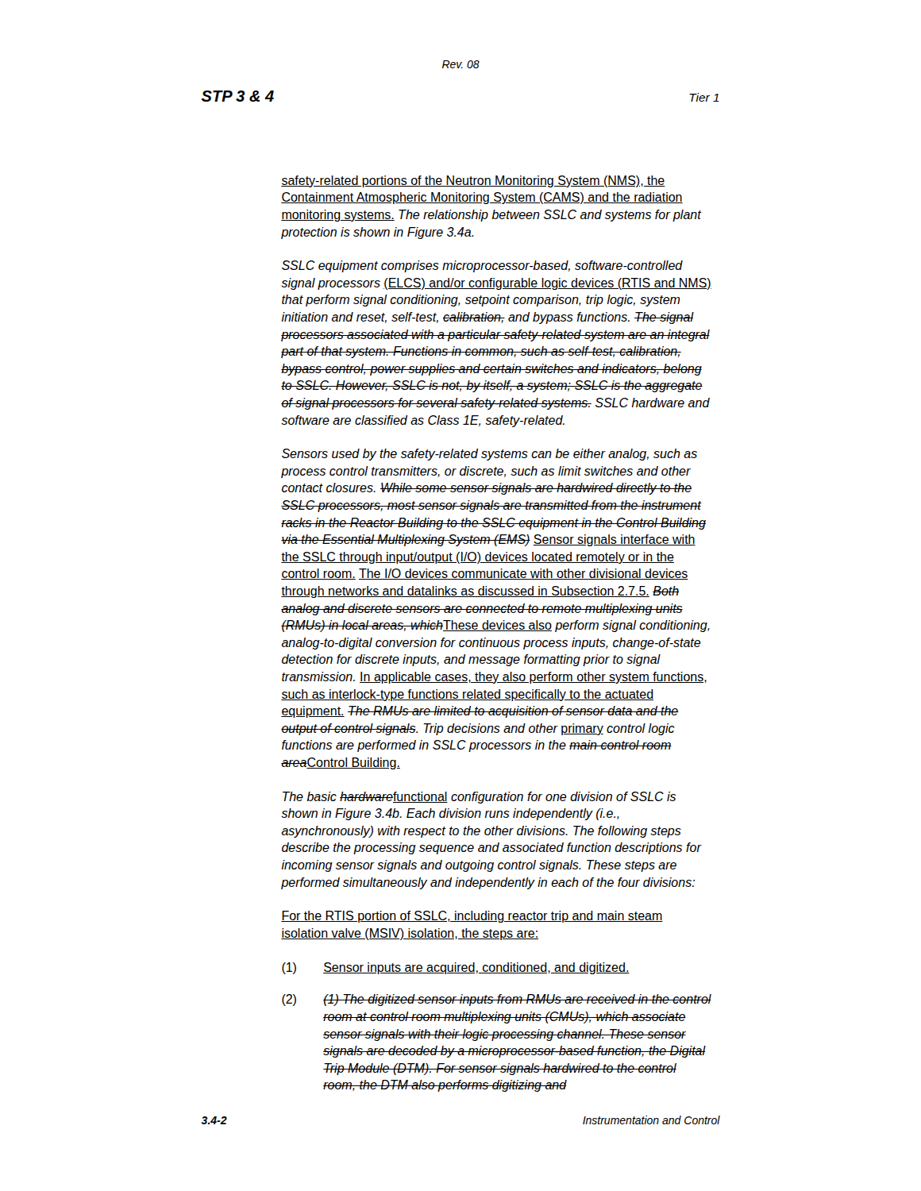Rev. 08
STP 3 & 4
Tier 1
safety-related portions of the Neutron Monitoring System (NMS), the Containment Atmospheric Monitoring System (CAMS) and the radiation monitoring systems. The relationship between SSLC and systems for plant protection is shown in Figure 3.4a.
SSLC equipment comprises microprocessor-based, software-controlled signal processors (ELCS) and/or configurable logic devices (RTIS and NMS) that perform signal conditioning, setpoint comparison, trip logic, system initiation and reset, self-test, calibration, and bypass functions. The signal processors associated with a particular safety-related system are an integral part of that system. Functions in common, such as self-test, calibration, bypass control, power supplies and certain switches and indicators, belong to SSLC. However, SSLC is not, by itself, a system; SSLC is the aggregate of signal processors for several safety-related systems. SSLC hardware and software are classified as Class 1E, safety-related.
Sensors used by the safety-related systems can be either analog, such as process control transmitters, or discrete, such as limit switches and other contact closures. While some sensor signals are hardwired directly to the SSLC processors, most sensor signals are transmitted from the instrument racks in the Reactor Building to the SSLC equipment in the Control Building via the Essential Multiplexing System (EMS) Sensor signals interface with the SSLC through input/output (I/O) devices located remotely or in the control room. The I/O devices communicate with other divisional devices through networks and datalinks as discussed in Subsection 2.7.5. Both analog and discrete sensors are connected to remote multiplexing units (RMUs) in local areas, whichThese devices also perform signal conditioning, analog-to-digital conversion for continuous process inputs, change-of-state detection for discrete inputs, and message formatting prior to signal transmission. In applicable cases, they also perform other system functions, such as interlock-type functions related specifically to the actuated equipment. The RMUs are limited to acquisition of sensor data and the output of control signals. Trip decisions and other primary control logic functions are performed in SSLC processors in the main control room areaControl Building.
The basic hardwarefunctional configuration for one division of SSLC is shown in Figure 3.4b. Each division runs independently (i.e., asynchronously) with respect to the other divisions. The following steps describe the processing sequence and associated function descriptions for incoming sensor signals and outgoing control signals. These steps are performed simultaneously and independently in each of the four divisions:
For the RTIS portion of SSLC, including reactor trip and main steam isolation valve (MSIV) isolation, the steps are:
(1) Sensor inputs are acquired, conditioned, and digitized.
(2) (1) The digitized sensor inputs from RMUs are received in the control room at control room multiplexing units (CMUs), which associate sensor signals with their logic processing channel. These sensor signals are decoded by a microprocessor-based function, the Digital Trip Module (DTM). For sensor signals hardwired to the control room, the DTM also performs digitizing and
3.4-2
Instrumentation and Control